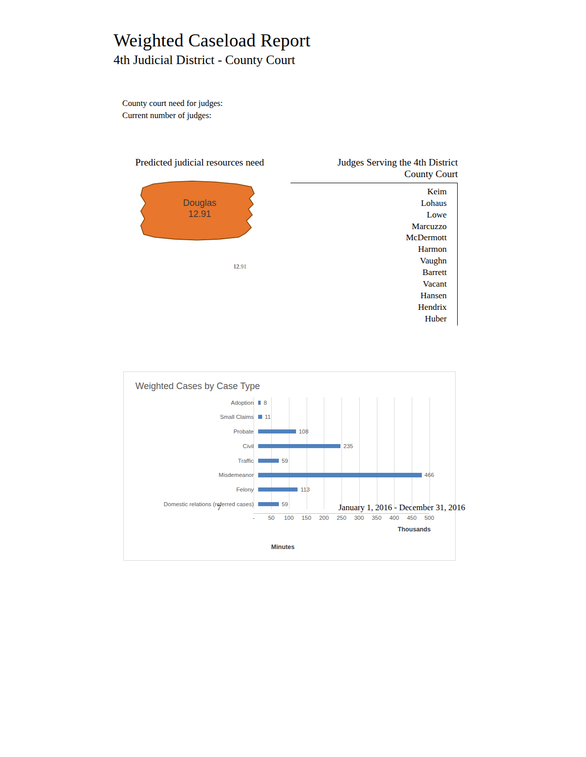Weighted Caseload Report
4th Judicial District - County Court
| County court need for judges: | 12.91 |
| Current number of judges: | 12 |
Predicted judicial resources need
Douglas
12.91
Judges Serving the 4th District
County Court
Keim
Lohaus
Lowe
Marcuzzo
McDermott
Harmon
Vaughn
Barrett
Vacant
Hansen
Hendrix
Huber
Weighted Cases by Case Type
Adoption
8
Small Claims
11
Probate
108
Civil
235
Traffic
59
Misdemeanor
466
Felony
113
Domestic relations (referred cases)
59
- 50 100 150 200 250 300 350 400 450 500
Thousands
Minutes
7
January 1, 2016 - December 31, 2016